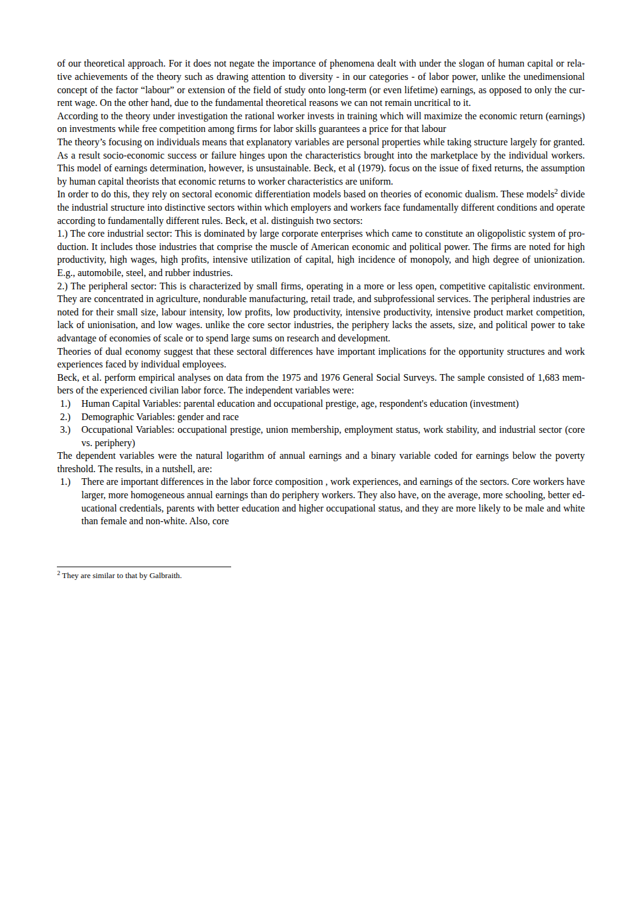of our theoretical approach. For it does not negate the importance of phenomena dealt with under the slogan of human capital or relative achievements of the theory such as drawing attention to diversity - in our categories - of labor power, unlike the unedimensional concept of the factor “labour” or extension of the field of study onto long-term (or even lifetime) earnings, as opposed to only the current wage. On the other hand, due to the fundamental theoretical reasons we can not remain uncritical to it.
According to the theory under investigation the rational worker invests in training which will maximize the economic return (earnings) on investments while free competition among firms for labor skills guarantees a price for that labour
The theory’s focusing on individuals means that explanatory variables are personal properties while taking structure largely for granted. As a result socio-economic success or failure hinges upon the characteristics brought into the marketplace by the individual workers. This model of earnings determination, however, is unsustainable. Beck, et al (1979). focus on the issue of fixed returns, the assumption by human capital theorists that economic returns to worker characteristics are uniform.
In order to do this, they rely on sectoral economic differentiation models based on theories of economic dualism. These models2 divide the industrial structure into distinctive sectors within which employers and workers face fundamentally different conditions and operate according to fundamentally different rules. Beck, et al. distinguish two sectors:
1.) The core industrial sector: This is dominated by large corporate enterprises which came to constitute an oligopolistic system of production. It includes those industries that comprise the muscle of American economic and political power. The firms are noted for high productivity, high wages, high profits, intensive utilization of capital, high incidence of monopoly, and high degree of unionization. E.g., automobile, steel, and rubber industries.
2.) The peripheral sector: This is characterized by small firms, operating in a more or less open, competitive capitalistic environment. They are concentrated in agriculture, nondurable manufacturing, retail trade, and subprofessional services. The peripheral industries are noted for their small size, labour intensity, low profits, low productivity, intensive productivity, intensive product market competition, lack of unionisation, and low wages. unlike the core sector industries, the periphery lacks the assets, size, and political power to take advantage of economies of scale or to spend large sums on research and development.
Theories of dual economy suggest that these sectoral differences have important implications for the opportunity structures and work experiences faced by individual employees.
Beck, et al. perform empirical analyses on data from the 1975 and 1976 General Social Surveys. The sample consisted of 1,683 members of the experienced civilian labor force. The independent variables were:
Human Capital Variables: parental education and occupational prestige, age, respondent's education (investment)
Demographic Variables: gender and race
Occupational Variables: occupational prestige, union membership, employment status, work stability, and industrial sector (core vs. periphery)
The dependent variables were the natural logarithm of annual earnings and a binary variable coded for earnings below the poverty threshold. The results, in a nutshell, are:
There are important differences in the labor force composition , work experiences, and earnings of the sectors. Core workers have larger, more homogeneous annual earnings than do periphery workers. They also have, on the average, more schooling, better educational credentials, parents with better education and higher occupational status, and they are more likely to be male and white than female and non-white. Also, core
2 They are similar to that by Galbraith.